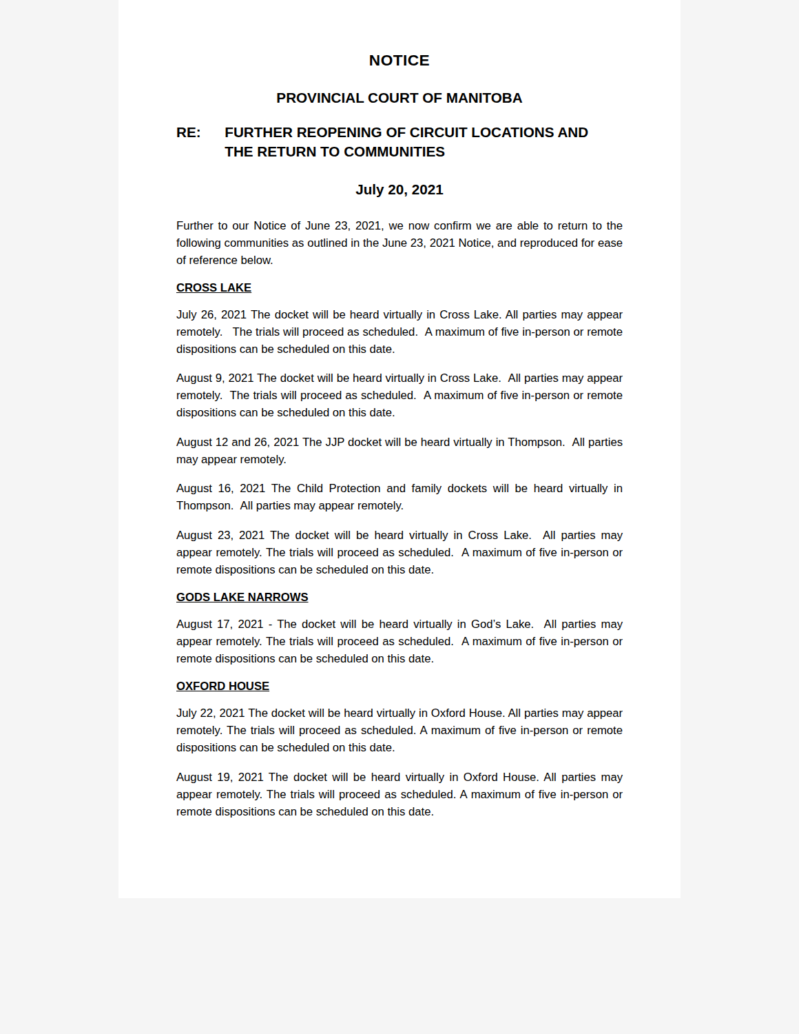NOTICE
PROVINCIAL COURT OF MANITOBA
RE: FURTHER REOPENING OF CIRCUIT LOCATIONS AND
THE RETURN TO COMMUNITIES
July 20, 2021
Further to our Notice of June 23, 2021, we now confirm we are able to return to the following communities as outlined in the June 23, 2021 Notice, and reproduced for ease of reference below.
Cross Lake
July 26, 2021 The docket will be heard virtually in Cross Lake. All parties may appear remotely. The trials will proceed as scheduled. A maximum of five in-person or remote dispositions can be scheduled on this date.
August 9, 2021 The docket will be heard virtually in Cross Lake. All parties may appear remotely. The trials will proceed as scheduled. A maximum of five in-person or remote dispositions can be scheduled on this date.
August 12 and 26, 2021 The JJP docket will be heard virtually in Thompson. All parties may appear remotely.
August 16, 2021 The Child Protection and family dockets will be heard virtually in Thompson. All parties may appear remotely.
August 23, 2021 The docket will be heard virtually in Cross Lake. All parties may appear remotely. The trials will proceed as scheduled. A maximum of five in-person or remote dispositions can be scheduled on this date.
Gods Lake Narrows
August 17, 2021 - The docket will be heard virtually in God’s Lake. All parties may appear remotely. The trials will proceed as scheduled. A maximum of five in-person or remote dispositions can be scheduled on this date.
Oxford House
July 22, 2021 The docket will be heard virtually in Oxford House. All parties may appear remotely. The trials will proceed as scheduled. A maximum of five in-person or remote dispositions can be scheduled on this date.
August 19, 2021 The docket will be heard virtually in Oxford House. All parties may appear remotely. The trials will proceed as scheduled. A maximum of five in-person or remote dispositions can be scheduled on this date.